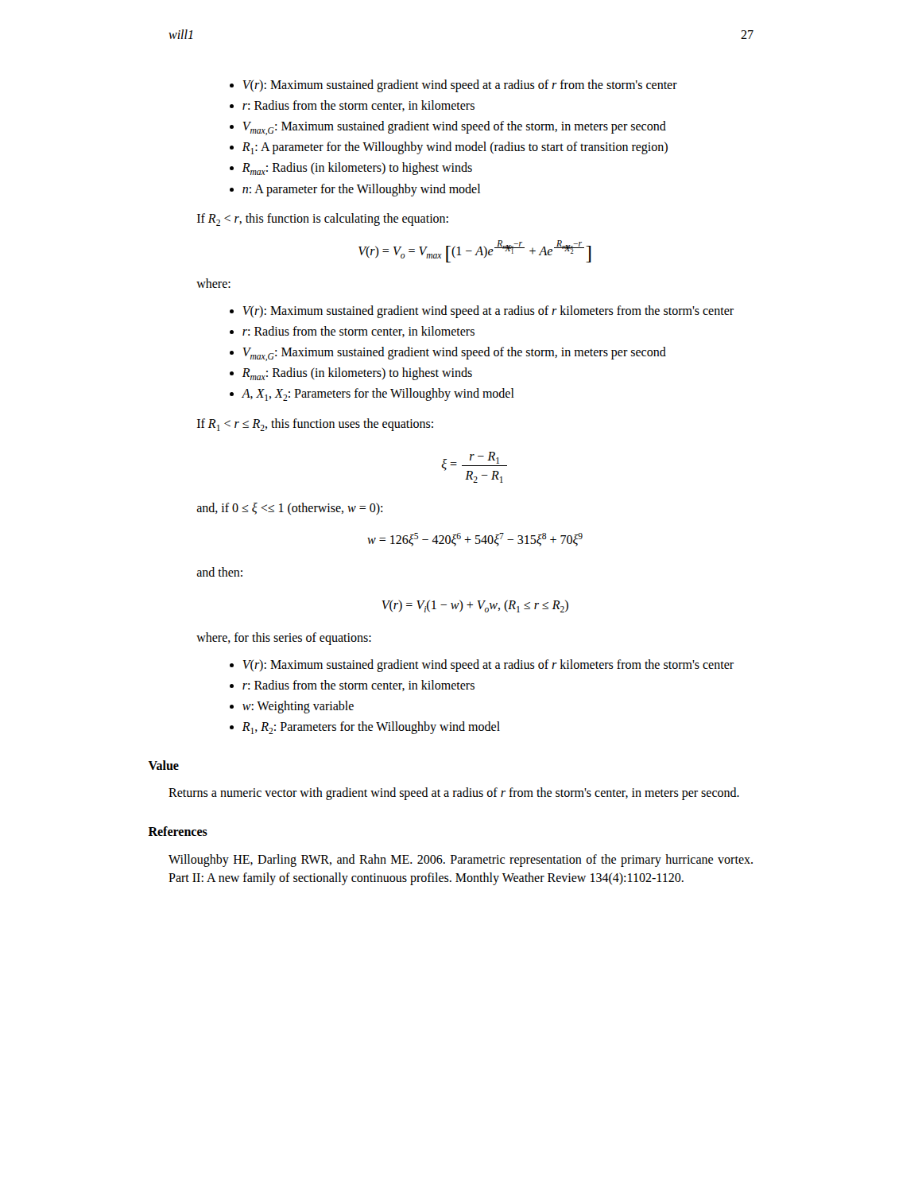will1 27
V(r): Maximum sustained gradient wind speed at a radius of r from the storm's center
r: Radius from the storm center, in kilometers
Vmax,G: Maximum sustained gradient wind speed of the storm, in meters per second
R1: A parameter for the Willoughby wind model (radius to start of transition region)
Rmax: Radius (in kilometers) to highest winds
n: A parameter for the Willoughby wind model
If R2 < r, this function is calculating the equation:
V(r) = Vo = Vmax [(1 − A)eRmax−r X1 + AeRmax−r X2]
where:
V(r): Maximum sustained gradient wind speed at a radius of r kilometers from the storm's center
r: Radius from the storm center, in kilometers
Vmax,G: Maximum sustained gradient wind speed of the storm, in meters per second
Rmax: Radius (in kilometers) to highest winds
A, X1, X2: Parameters for the Willoughby wind model
If R1 < r ≤ R2, this function uses the equations:
ξ = r − R1 R2 − R1
and, if 0 ≤ ξ <≤ 1 (otherwise, w = 0):
w = 126ξ5 − 420ξ6 + 540ξ7 − 315ξ8 + 70ξ9
and then:
V(r) = Vi(1 − w) + Vow, (R1 ≤ r ≤ R2)
where, for this series of equations:
V(r): Maximum sustained gradient wind speed at a radius of r kilometers from the storm's center
r: Radius from the storm center, in kilometers
w: Weighting variable
R1, R2: Parameters for the Willoughby wind model
Value
Returns a numeric vector with gradient wind speed at a radius of r from the storm's center, in meters per second.
References
Willoughby HE, Darling RWR, and Rahn ME. 2006. Parametric representation of the primary hurricane vortex. Part II: A new family of sectionally continuous profiles. Monthly Weather Review 134(4):1102-1120.